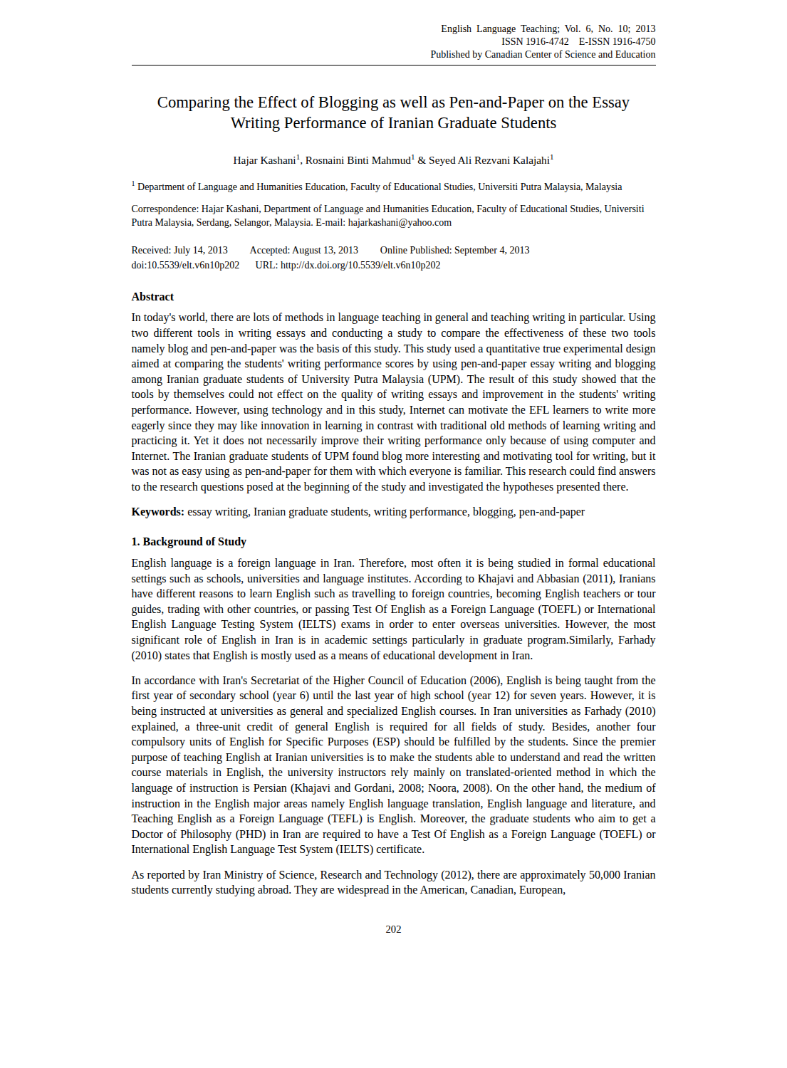English Language Teaching; Vol. 6, No. 10; 2013
ISSN 1916-4742 E-ISSN 1916-4750
Published by Canadian Center of Science and Education
Comparing the Effect of Blogging as well as Pen-and-Paper on the Essay Writing Performance of Iranian Graduate Students
Hajar Kashani1, Rosnaini Binti Mahmud1 & Seyed Ali Rezvani Kalajahi1
1 Department of Language and Humanities Education, Faculty of Educational Studies, Universiti Putra Malaysia, Malaysia
Correspondence: Hajar Kashani, Department of Language and Humanities Education, Faculty of Educational Studies, Universiti Putra Malaysia, Serdang, Selangor, Malaysia. E-mail: hajarkashani@yahoo.com
Received: July 14, 2013 Accepted: August 13, 2013 Online Published: September 4, 2013
doi:10.5539/elt.v6n10p202 URL: http://dx.doi.org/10.5539/elt.v6n10p202
Abstract
In today's world, there are lots of methods in language teaching in general and teaching writing in particular. Using two different tools in writing essays and conducting a study to compare the effectiveness of these two tools namely blog and pen-and-paper was the basis of this study. This study used a quantitative true experimental design aimed at comparing the students' writing performance scores by using pen-and-paper essay writing and blogging among Iranian graduate students of University Putra Malaysia (UPM). The result of this study showed that the tools by themselves could not effect on the quality of writing essays and improvement in the students' writing performance. However, using technology and in this study, Internet can motivate the EFL learners to write more eagerly since they may like innovation in learning in contrast with traditional old methods of learning writing and practicing it. Yet it does not necessarily improve their writing performance only because of using computer and Internet. The Iranian graduate students of UPM found blog more interesting and motivating tool for writing, but it was not as easy using as pen-and-paper for them with which everyone is familiar. This research could find answers to the research questions posed at the beginning of the study and investigated the hypotheses presented there.
Keywords: essay writing, Iranian graduate students, writing performance, blogging, pen-and-paper
1. Background of Study
English language is a foreign language in Iran. Therefore, most often it is being studied in formal educational settings such as schools, universities and language institutes. According to Khajavi and Abbasian (2011), Iranians have different reasons to learn English such as travelling to foreign countries, becoming English teachers or tour guides, trading with other countries, or passing Test Of English as a Foreign Language (TOEFL) or International English Language Testing System (IELTS) exams in order to enter overseas universities. However, the most significant role of English in Iran is in academic settings particularly in graduate program.Similarly, Farhady (2010) states that English is mostly used as a means of educational development in Iran.
In accordance with Iran's Secretariat of the Higher Council of Education (2006), English is being taught from the first year of secondary school (year 6) until the last year of high school (year 12) for seven years. However, it is being instructed at universities as general and specialized English courses. In Iran universities as Farhady (2010) explained, a three-unit credit of general English is required for all fields of study. Besides, another four compulsory units of English for Specific Purposes (ESP) should be fulfilled by the students. Since the premier purpose of teaching English at Iranian universities is to make the students able to understand and read the written course materials in English, the university instructors rely mainly on translated-oriented method in which the language of instruction is Persian (Khajavi and Gordani, 2008; Noora, 2008). On the other hand, the medium of instruction in the English major areas namely English language translation, English language and literature, and Teaching English as a Foreign Language (TEFL) is English. Moreover, the graduate students who aim to get a Doctor of Philosophy (PHD) in Iran are required to have a Test Of English as a Foreign Language (TOEFL) or International English Language Test System (IELTS) certificate.
As reported by Iran Ministry of Science, Research and Technology (2012), there are approximately 50,000 Iranian students currently studying abroad. They are widespread in the American, Canadian, European,
202